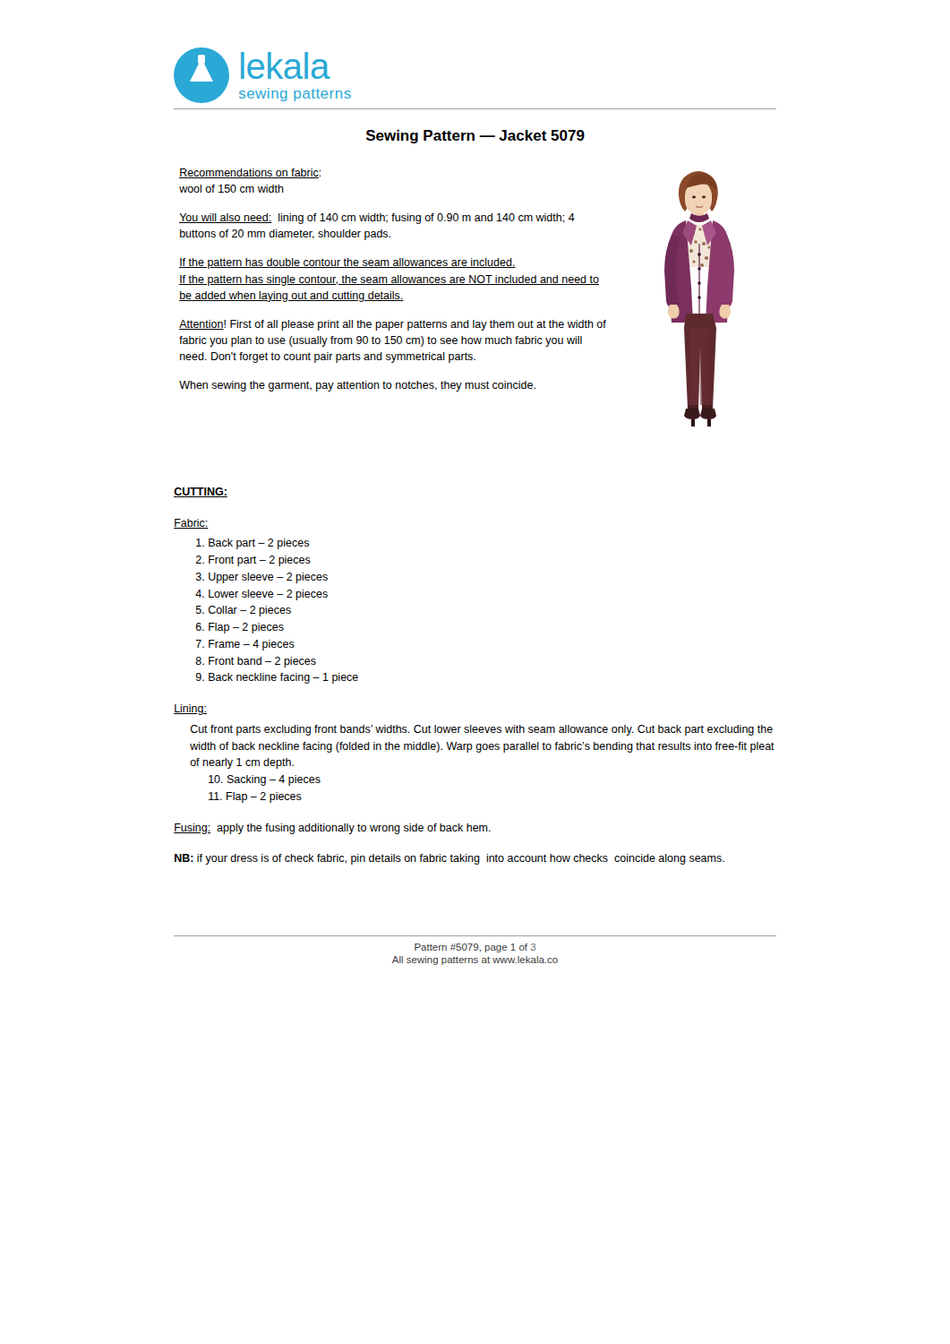lekala
sewing patterns
Sewing Pattern — Jacket 5079
Recommendations on fabric:
wool of 150 cm width
You will also need: lining of 140 cm width; fusing of 0.90 m and 140 cm width; 4 buttons of 20 mm diameter, shoulder pads.
If the pattern has double contour the seam allowances are included.
If the pattern has single contour, the seam allowances are NOT included and need to be added when laying out and cutting details.
Attention! First of all please print all the paper patterns and lay them out at the width of fabric you plan to use (usually from 90 to 150 cm) to see how much fabric you will need. Don't forget to count pair parts and symmetrical parts.
When sewing the garment, pay attention to notches, they must coincide.
CUTTING:
Fabric:
Back part – 2 pieces
Front part – 2 pieces
Upper sleeve – 2 pieces
Lower sleeve – 2 pieces
Collar – 2 pieces
Flap – 2 pieces
Frame – 4 pieces
Front band – 2 pieces
Back neckline facing – 1 piece
Lining:
Cut front parts excluding front bands’ widths. Cut lower sleeves with seam allowance only. Cut back part excluding the width of back neckline facing (folded in the middle). Warp goes parallel to fabric’s bending that results into free-fit pleat of nearly 1 cm depth.
10. Sacking – 4 pieces
11. Flap – 2 pieces
Fusing: apply the fusing additionally to wrong side of back hem.
NB: if your dress is of check fabric, pin details on fabric taking into account how checks coincide along seams.
Pattern #5079, page 1 of 3
All sewing patterns at www.lekala.co